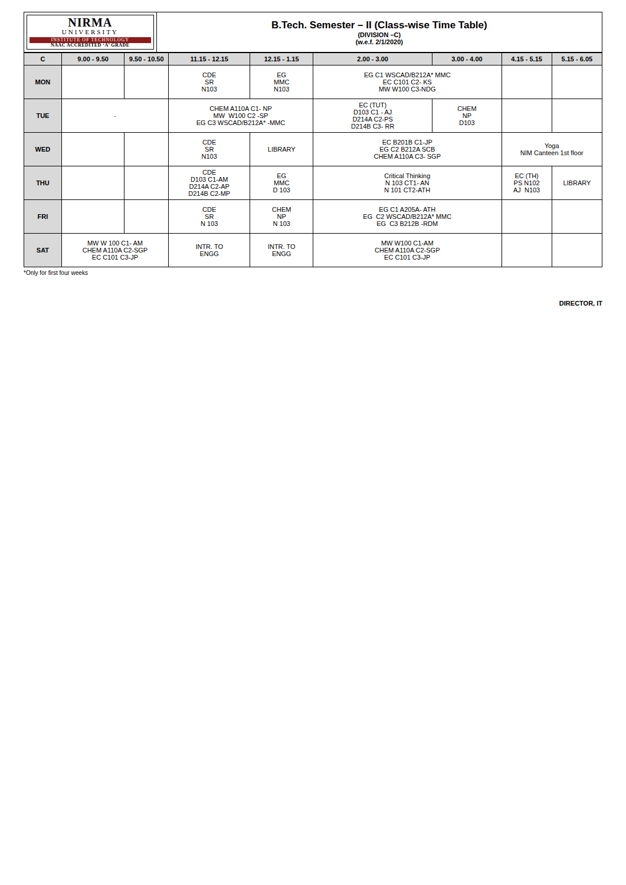| NIRMA UNIVERSITY INSTITUTE OF TECHNOLOGY NAAC ACCREDITED ‘A’ GRADE | B.Tech. Semester – II (Class-wise Time Table) (DIVISION –C) (w.e.f. 2/1/2020) |
| C | 9.00 - 9.50 | 9.50 - 10.50 | 11.15 - 12.15 | 12.15 - 1.15 | 2.00 - 3.00 | 3.00 - 4.00 | 4.15 - 5.15 | 5.15 - 6.05 |
| MON | | | CDE SR N103 | EG MMC N103 | EG C1 WSCAD/B212A* MMC EC C101 C2- KS MW W100 C3-NDG | | |
| TUE | - | CHEM A110A C1- NP MW W100 C2 -SP EG C3 WSCAD/B212A* -MMC | EC (TUT) D103 C1 - AJ D214A C2-PS D214B C3- RR | CHEM NP D103 | | |
| WED | | | CDE SR N103 | LIBRARY | EC B201B C1-JP EG C2 B212A SCB CHEM A110A C3- SGP | Yoga NIM Canteen 1st floor |
| THU | | | CDE D103 C1-AM D214A C2-AP D214B C2-MP | EG MMC D 103 | Critical Thinking N 103 CT1- AN N 101 CT2-ATH | EC (TH) PS N102 AJ N103 | LIBRARY |
| FRI | | | CDE SR N 103 | CHEM NP N 103 | EG C1 A205A- ATH EG C2 WSCAD/B212A* MMC EG C3 B212B -RDM | | |
| SAT | MW W 100 C1- AM CHEM A110A C2-SGP EC C101 C3-JP | INTR. TO ENGG | INTR. TO ENGG | MW W100 C1-AM CHEM A110A C2-SGP EC C101 C3-JP | | |
*Only for first four weeks
DIRECTOR, IT